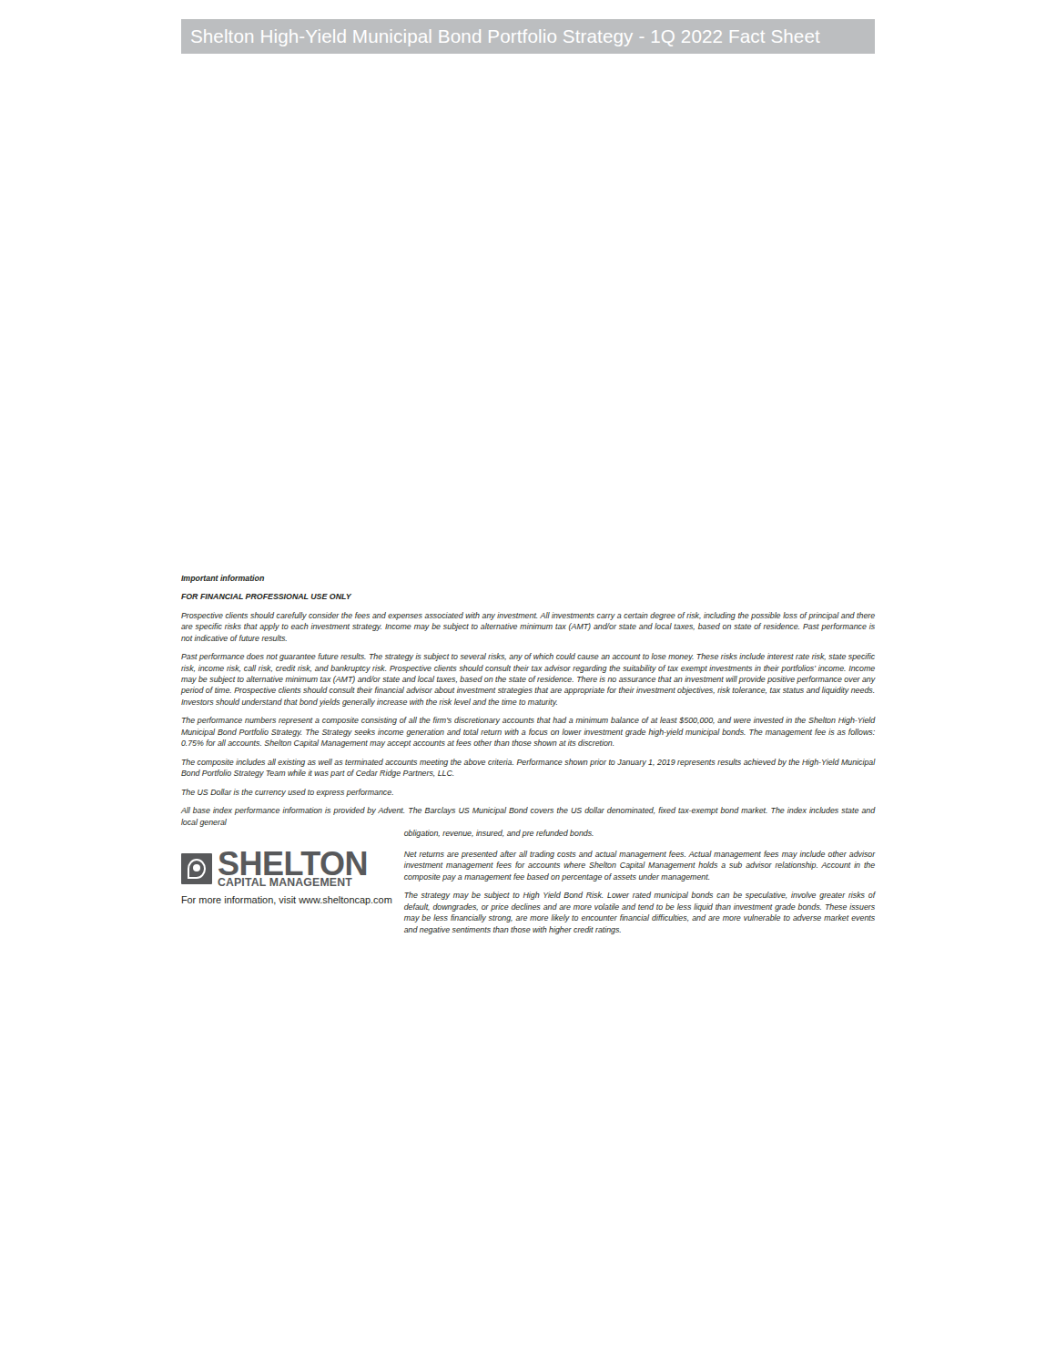Shelton High-Yield Municipal Bond Portfolio Strategy - 1Q 2022 Fact Sheet
Important information
FOR FINANCIAL PROFESSIONAL USE ONLY
Prospective clients should carefully consider the fees and expenses associated with any investment. All investments carry a certain degree of risk, including the possible loss of principal and there are specific risks that apply to each investment strategy. Income may be subject to alternative minimum tax (AMT) and/or state and local taxes, based on state of residence. Past performance is not indicative of future results.
Past performance does not guarantee future results. The strategy is subject to several risks, any of which could cause an account to lose money. These risks include interest rate risk, state specific risk, income risk, call risk, credit risk, and bankruptcy risk. Prospective clients should consult their tax advisor regarding the suitability of tax exempt investments in their portfolios' income. Income may be subject to alternative minimum tax (AMT) and/or state and local taxes, based on the state of residence. There is no assurance that an investment will provide positive performance over any period of time. Prospective clients should consult their financial advisor about investment strategies that are appropriate for their investment objectives, risk tolerance, tax status and liquidity needs. Investors should understand that bond yields generally increase with the risk level and the time to maturity.
The performance numbers represent a composite consisting of all the firm's discretionary accounts that had a minimum balance of at least $500,000, and were invested in the Shelton High-Yield Municipal Bond Portfolio Strategy. The Strategy seeks income generation and total return with a focus on lower investment grade high-yield municipal bonds. The management fee is as follows: 0.75% for all accounts. Shelton Capital Management may accept accounts at fees other than those shown at its discretion.
The composite includes all existing as well as terminated accounts meeting the above criteria. Performance shown prior to January 1, 2019 represents results achieved by the High-Yield Municipal Bond Portfolio Strategy Team while it was part of Cedar Ridge Partners, LLC.
The US Dollar is the currency used to express performance.
All base index performance information is provided by Advent. The Barclays US Municipal Bond covers the US dollar denominated, fixed tax-exempt bond market. The index includes state and local general obligation, revenue, insured, and pre refunded bonds.
SHELTON CAPITAL MANAGEMENT
For more information, visit www.sheltoncap.com
Net returns are presented after all trading costs and actual management fees. Actual management fees may include other advisor investment management fees for accounts where Shelton Capital Management holds a sub advisor relationship. Account in the composite pay a management fee based on percentage of assets under management.
The strategy may be subject to High Yield Bond Risk. Lower rated municipal bonds can be speculative, involve greater risks of default, downgrades, or price declines and are more volatile and tend to be less liquid than investment grade bonds. These issuers may be less financially strong, are more likely to encounter financial difficulties, and are more vulnerable to adverse market events and negative sentiments than those with higher credit ratings.